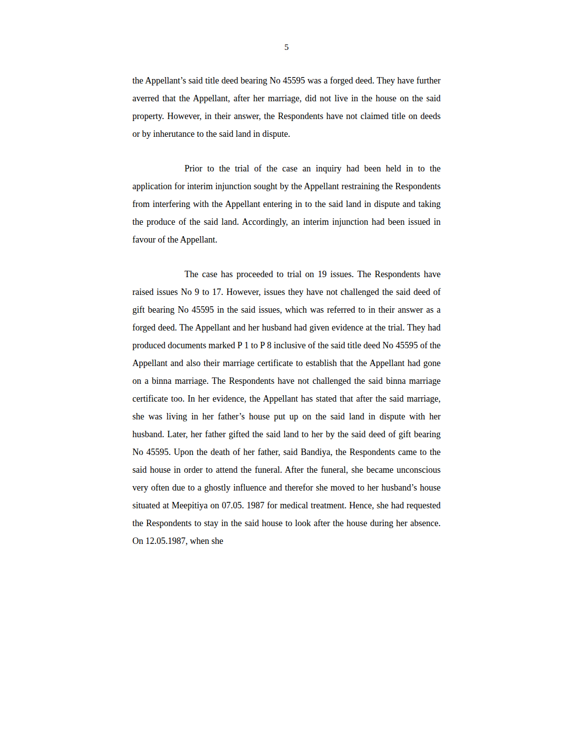5
the Appellant’s said title deed bearing No 45595 was a forged deed. They have further averred that the Appellant, after her marriage, did not live in the house on the said property. However, in their answer, the Respondents have not claimed title on deeds or by inherutance to the said land in dispute.
Prior to the trial of the case an inquiry had been held in to the application for interim injunction sought by the Appellant restraining the Respondents from interfering with the Appellant entering in to the said land in dispute and taking the produce of the said land. Accordingly, an interim injunction had been issued in favour of the Appellant.
The case has proceeded to trial on 19 issues. The Respondents have raised issues No 9 to 17. However, issues they have not challenged the said deed of gift bearing No 45595 in the said issues, which was referred to in their answer as a forged deed. The Appellant and her husband had given evidence at the trial. They had produced documents marked P 1 to P 8 inclusive of the said title deed No 45595 of the Appellant and also their marriage certificate to establish that the Appellant had gone on a binna marriage. The Respondents have not challenged the said binna marriage certificate too. In her evidence, the Appellant has stated that after the said marriage, she was living in her father’s house put up on the said land in dispute with her husband. Later, her father gifted the said land to her by the said deed of gift bearing No 45595. Upon the death of her father, said Bandiya, the Respondents came to the said house in order to attend the funeral. After the funeral, she became unconscious very often due to a ghostly influence and therefor she moved to her husband’s house situated at Meepitiya on 07.05. 1987 for medical treatment. Hence, she had requested the Respondents to stay in the said house to look after the house during her absence. On 12.05.1987, when she